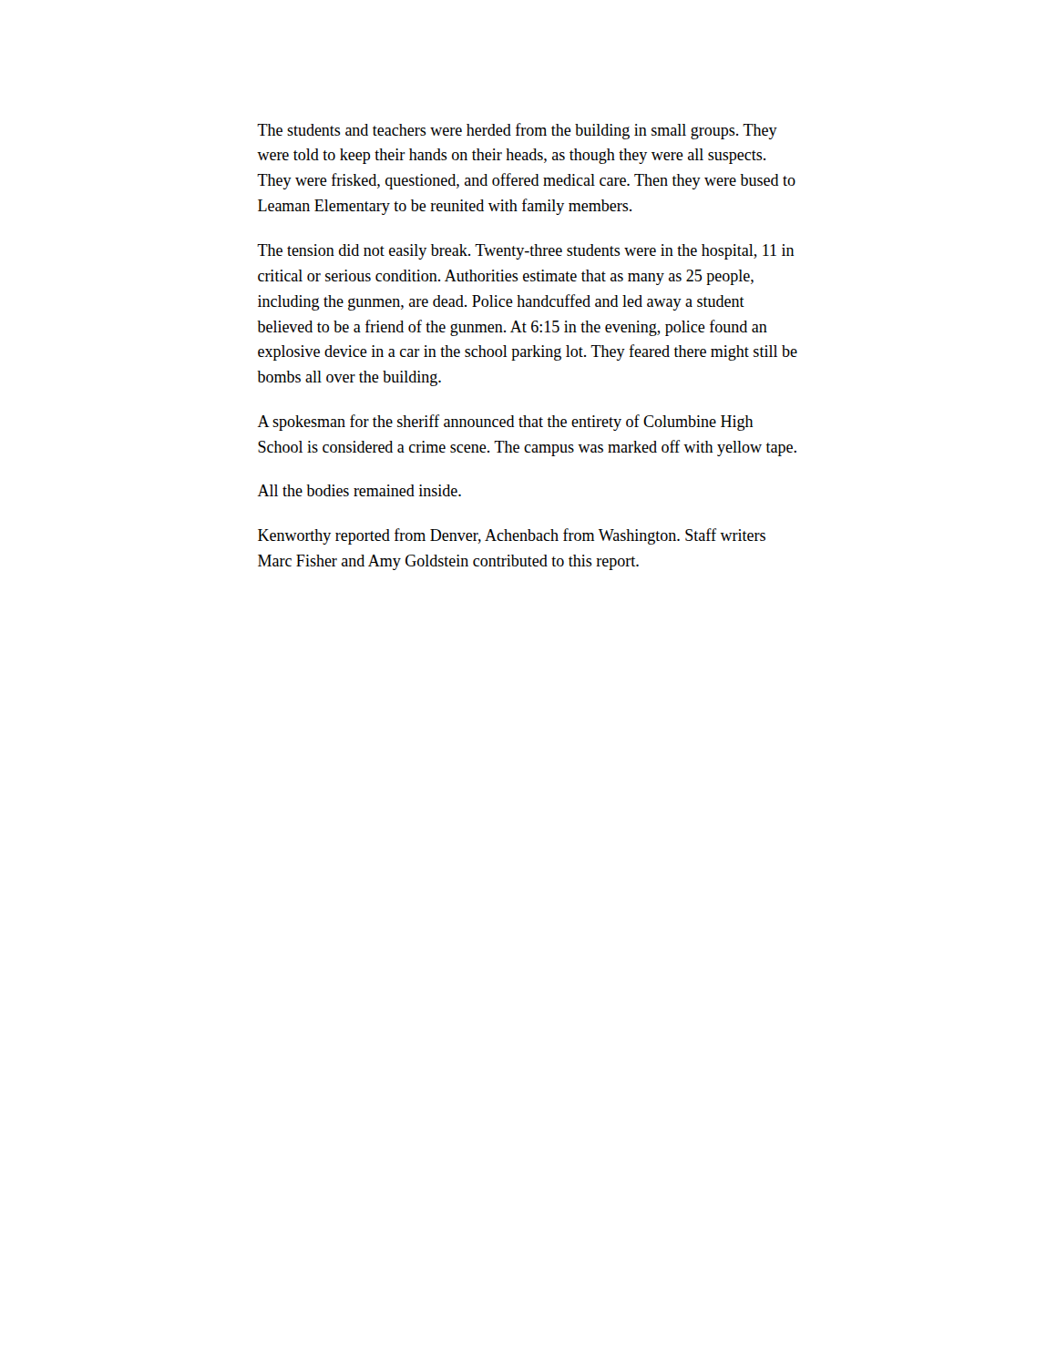The students and teachers were herded from the building in small groups. They were told to keep their hands on their heads, as though they were all suspects. They were frisked, questioned, and offered medical care. Then they were bused to Leaman Elementary to be reunited with family members.
The tension did not easily break. Twenty-three students were in the hospital, 11 in critical or serious condition. Authorities estimate that as many as 25 people, including the gunmen, are dead. Police handcuffed and led away a student believed to be a friend of the gunmen. At 6:15 in the evening, police found an explosive device in a car in the school parking lot. They feared there might still be bombs all over the building.
A spokesman for the sheriff announced that the entirety of Columbine High School is considered a crime scene. The campus was marked off with yellow tape.
All the bodies remained inside.
Kenworthy reported from Denver, Achenbach from Washington. Staff writers Marc Fisher and Amy Goldstein contributed to this report.